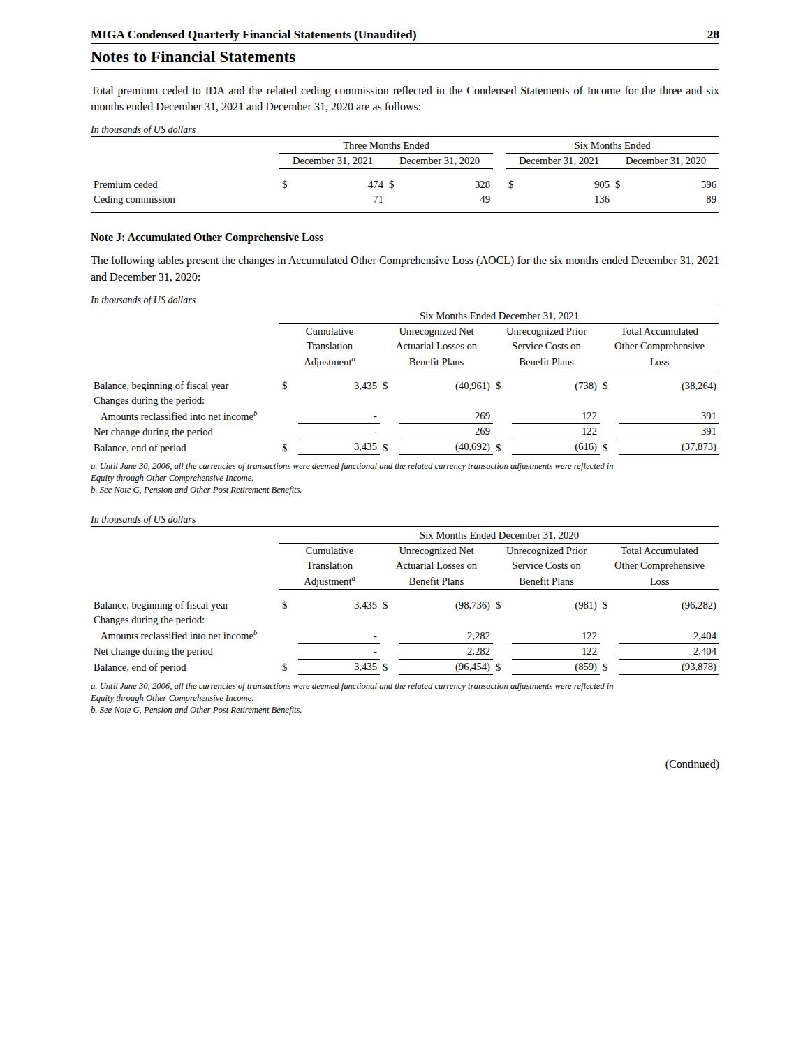MIGA Condensed Quarterly Financial Statements (Unaudited)
28
Notes to Financial Statements
Total premium ceded to IDA and the related ceding commission reflected in the Condensed Statements of Income for the three and six months ended December 31, 2021 and December 31, 2020 are as follows:
In thousands of US dollars
| | Three Months Ended | | Six Months Ended |
| | December 31, 2021 | December 31, 2020 | | December 31, 2021 | December 31, 2020 |
| Premium ceded | $ | 474 | $ | 328 | | $ | 905 | $ | 596 |
| Ceding commission | | 71 | | 49 | | | 136 | | 89 |
Note J: Accumulated Other Comprehensive Loss
The following tables present the changes in Accumulated Other Comprehensive Loss (AOCL) for the six months ended December 31, 2021 and December 31, 2020:
In thousands of US dollars
| | Six Months Ended December 31, 2021 |
| | Cumulative | Unrecognized Net | Unrecognized Prior | Total Accumulated |
| | Translation | Actuarial Losses on | Service Costs on | Other Comprehensive |
| | Adjustment a | Benefit Plans | Benefit Plans | Loss |
| Balance, beginning of fiscal year | $ | 3,435 | $ | (40,961) | $ | (738) | $ | (38,264) |
| Changes during the period: | |
| Amounts reclassified into net income b | | - | | 269 | | 122 | | 391 |
| Net change during the period | | - | | 269 | | 122 | | 391 |
| Balance, end of period | $ | 3,435 | $ | (40,692) | $ | (616) | $ | (37,873) |
a. Until June 30, 2006, all the currencies of transactions were deemed functional and the related currency transaction adjustments were reflected in
Equity through Other Comprehensive Income.
b. See Note G, Pension and Other Post Retirement Benefits.
In thousands of US dollars
| | Six Months Ended December 31, 2020 |
| | Cumulative | Unrecognized Net | Unrecognized Prior | Total Accumulated |
| | Translation | Actuarial Losses on | Service Costs on | Other Comprehensive |
| | Adjustment a | Benefit Plans | Benefit Plans | Loss |
| Balance, beginning of fiscal year | $ | 3,435 | $ | (98,736) | $ | (981) | $ | (96,282) |
| Changes during the period: | |
| Amounts reclassified into net income b | | - | | 2,282 | | 122 | | 2,404 |
| Net change during the period | | - | | 2,282 | | 122 | | 2,404 |
| Balance, end of period | $ | 3,435 | $ | (96,454) | $ | (859) | $ | (93,878) |
a. Until June 30, 2006, all the currencies of transactions were deemed functional and the related currency transaction adjustments were reflected in
Equity through Other Comprehensive Income.
b. See Note G, Pension and Other Post Retirement Benefits.
(Continued)